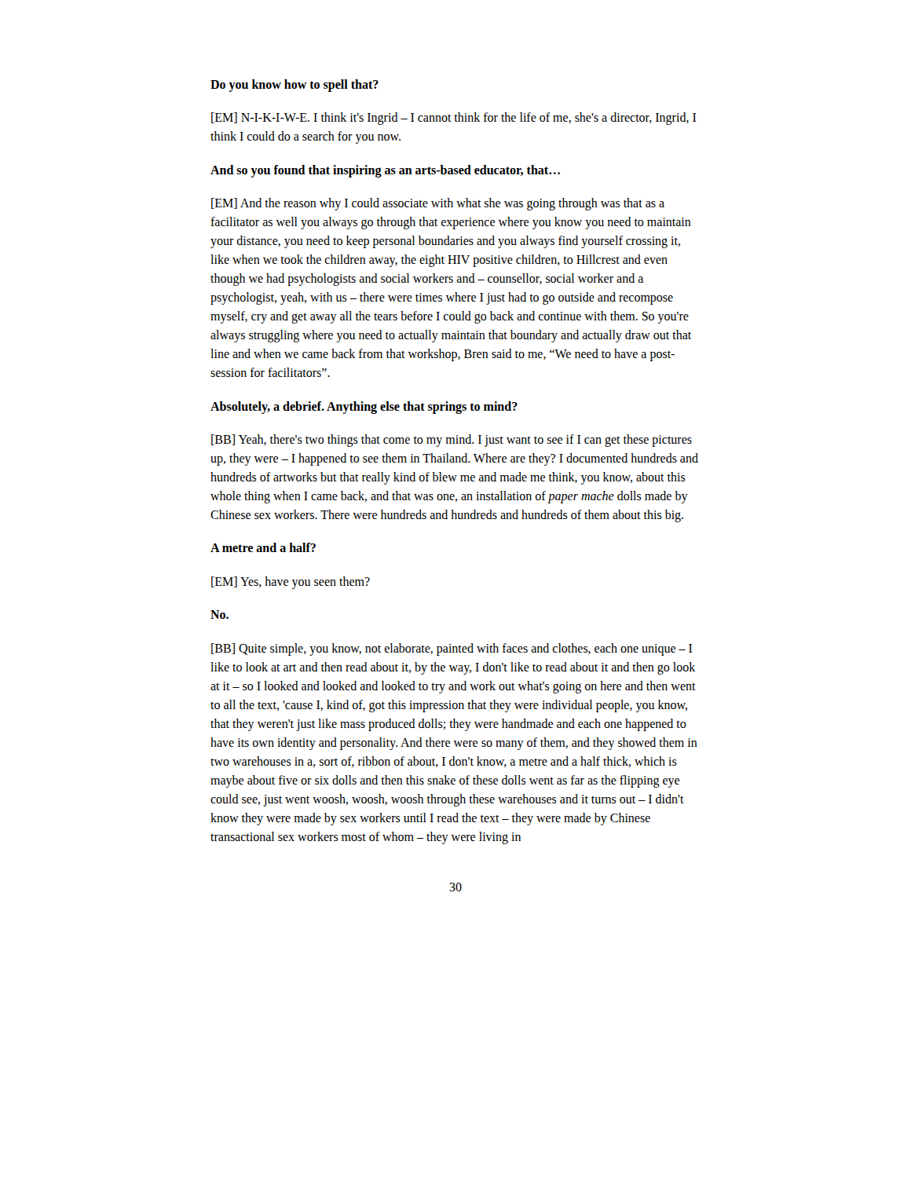Do you know how to spell that?
[EM] N-I-K-I-W-E. I think it's Ingrid – I cannot think for the life of me, she's a director, Ingrid, I think I could do a search for you now.
And so you found that inspiring as an arts-based educator, that…
[EM] And the reason why I could associate with what she was going through was that as a facilitator as well you always go through that experience where you know you need to maintain your distance, you need to keep personal boundaries and you always find yourself crossing it, like when we took the children away, the eight HIV positive children, to Hillcrest and even though we had psychologists and social workers and – counsellor, social worker and a psychologist, yeah, with us – there were times where I just had to go outside and recompose myself, cry and get away all the tears before I could go back and continue with them. So you're always struggling where you need to actually maintain that boundary and actually draw out that line and when we came back from that workshop, Bren said to me, “We need to have a post-session for facilitators”.
Absolutely, a debrief. Anything else that springs to mind?
[BB] Yeah, there's two things that come to my mind. I just want to see if I can get these pictures up, they were – I happened to see them in Thailand. Where are they? I documented hundreds and hundreds of artworks but that really kind of blew me and made me think, you know, about this whole thing when I came back, and that was one, an installation of paper mache dolls made by Chinese sex workers. There were hundreds and hundreds and hundreds of them about this big.
A metre and a half?
[EM] Yes, have you seen them?
No.
[BB] Quite simple, you know, not elaborate, painted with faces and clothes, each one unique – I like to look at art and then read about it, by the way, I don't like to read about it and then go look at it – so I looked and looked and looked to try and work out what's going on here and then went to all the text, 'cause I, kind of, got this impression that they were individual people, you know, that they weren't just like mass produced dolls; they were handmade and each one happened to have its own identity and personality. And there were so many of them, and they showed them in two warehouses in a, sort of, ribbon of about, I don't know, a metre and a half thick, which is maybe about five or six dolls and then this snake of these dolls went as far as the flipping eye could see, just went woosh, woosh, woosh through these warehouses and it turns out – I didn't know they were made by sex workers until I read the text – they were made by Chinese transactional sex workers most of whom – they were living in
30